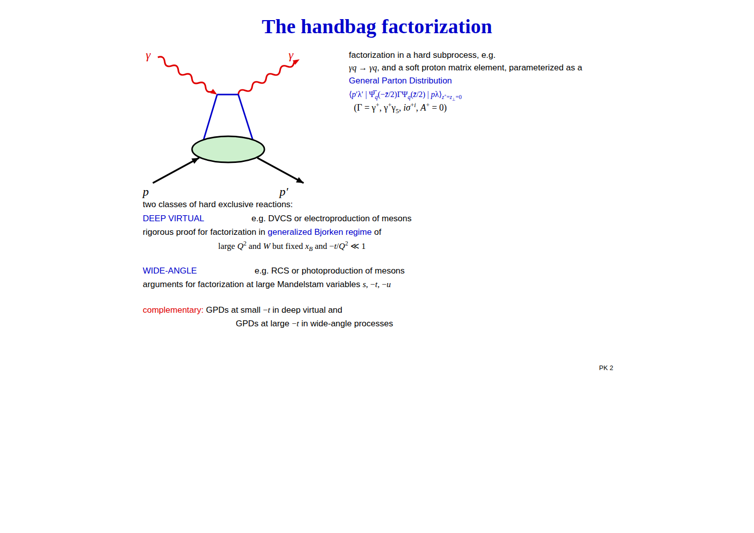The handbag factorization
γ γ p p′
factorization in a hard subprocess, e.g.
γq → γq, and a soft proton matrix element, parameterized as a
General Parton Distribution
⟨p′λ′ | Ψ̅q(−z̄/2)ΓΨq(z̄/2) | pλ⟩z+=z⊥=0
(Γ = γ+, γ+γ5, iσ+i, A+ = 0)
two classes of hard exclusive reactions:
DEEP VIRTUAL e.g. DVCS or electroproduction of mesons
rigorous proof for factorization in generalized Bjorken regime of
large Q2 and W but fixed xB and −t/Q2 ≪ 1
WIDE-ANGLE e.g. RCS or photoproduction of mesons
arguments for factorization at large Mandelstam variables s, −t, −u
complementary: GPDs at small −t in deep virtual and
GPDs at large −t in wide-angle processes
PK 2